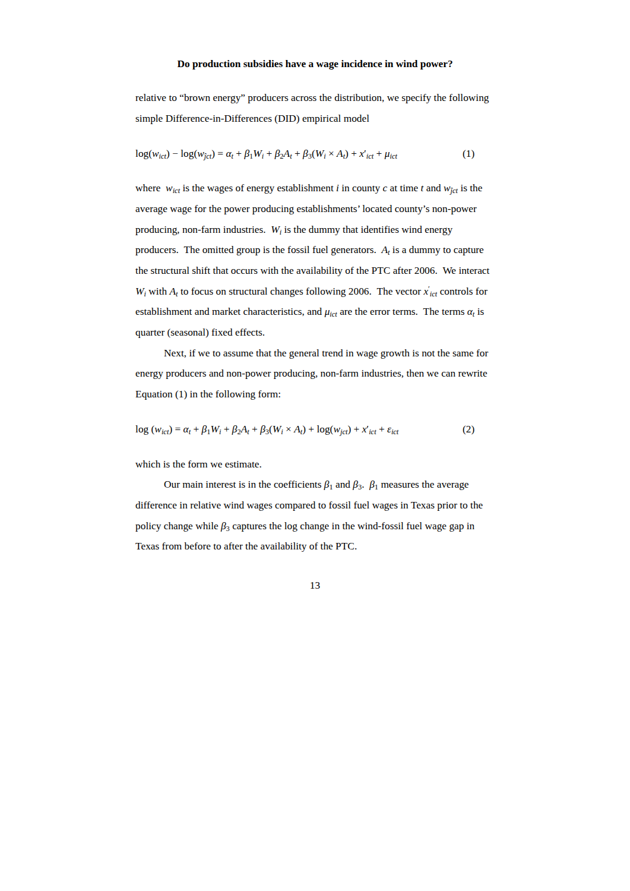Do production subsidies have a wage incidence in wind power?
relative to “brown energy” producers across the distribution, we specify the following simple Difference-in-Differences (DID) empirical model
log(wict) − log(wĵct) = αt + β1Wi + β2At + β3(Wi × At) + x′ict + μict (1)
where wict is the wages of energy establishment i in county c at time t and wĵct is the average wage for the power producing establishments’ located county’s non-power producing, non-farm industries. Wi is the dummy that identifies wind energy producers. The omitted group is the fossil fuel generators. At is a dummy to capture the structural shift that occurs with the availability of the PTC after 2006. We interact Wi with At to focus on structural changes following 2006. The vector x′ict controls for establishment and market characteristics, and μict are the error terms. The terms αt is quarter (seasonal) fixed effects.
Next, if we to assume that the general trend in wage growth is not the same for energy producers and non-power producing, non-farm industries, then we can rewrite Equation (1) in the following form:
log (wict) = αt + β1Wi + β2At + β3(Wi × At) + log(wjct) + x′ict + εict (2)
which is the form we estimate.
Our main interest is in the coefficients β1 and β3. β1 measures the average difference in relative wind wages compared to fossil fuel wages in Texas prior to the policy change while β3 captures the log change in the wind-fossil fuel wage gap in Texas from before to after the availability of the PTC.
13